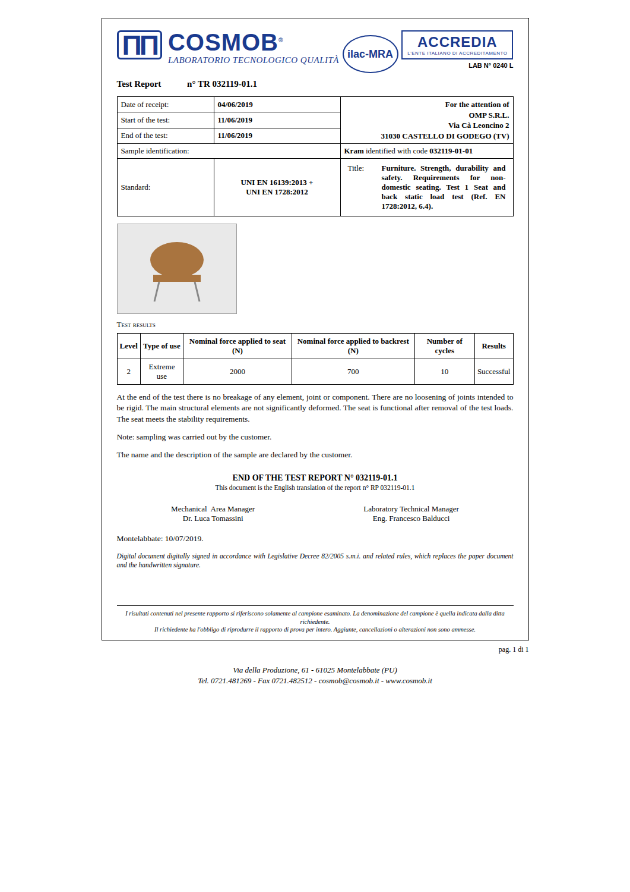ΠΠ
COSMOB®
LABORATORIO TECNOLOGICO QUALITÀ
ilac-MRA
ACCREDIA
L'ENTE ITALIANO DI ACCREDITAMENTO
LAB N° 0240 L
Test Report n° TR 032119-01.1
| Date of receipt: | 04/06/2019 | For the attention of OMP S.R.L. Via Cà Leoncino 2 31030 CASTELLO DI GODEGO (TV) |
| Start of the test: | 11/06/2019 |
| End of the test: | 11/06/2019 |
| Sample identification: | Kram identified with code 032119-01-01 |
| Standard: | UNI EN 16139:2013 + UNI EN 1728:2012 | / Title: / Furniture. Strength, durability and safety. Requirements for non-domestic seating. Test 1 Seat and back static load test (Ref. EN 1728:2012, 6.4). / |
Test results
| Level | Type of use | Nominal force applied to seat (N) | Nominal force applied to backrest (N) | Number of cycles | Results |
| --- | --- | --- | --- | --- | --- |
| 2 | Extreme use | 2000 | 700 | 10 | Successful |
At the end of the test there is no breakage of any element, joint or component. There are no loosening of joints intended to be rigid. The main structural elements are not significantly deformed. The seat is functional after removal of the test loads. The seat meets the stability requirements.
Note: sampling was carried out by the customer.
The name and the description of the sample are declared by the customer.
END OF THE TEST REPORT N° 032119-01.1
This document is the English translation of the report n° RP 032119-01.1
Mechanical Area Manager
Dr. Luca Tomassini
Laboratory Technical Manager
Eng. Francesco Balducci
Montelabbate: 10/07/2019.
Digital document digitally signed in accordance with Legislative Decree 82/2005 s.m.i. and related rules, which replaces the paper document and the handwritten signature.
I risultati contenuti nel presente rapporto si riferiscono solamente al campione esaminato. La denominazione del campione è quella indicata dalla ditta richiedente.
Il richiedente ha l'obbligo di riprodurre il rapporto di prova per intero. Aggiunte, cancellazioni o alterazioni non sono ammesse.
pag. 1 di 1
Via della Produzione, 61 - 61025 Montelabbate (PU)
Tel. 0721.481269 - Fax 0721.482512 - cosmob@cosmob.it - www.cosmob.it